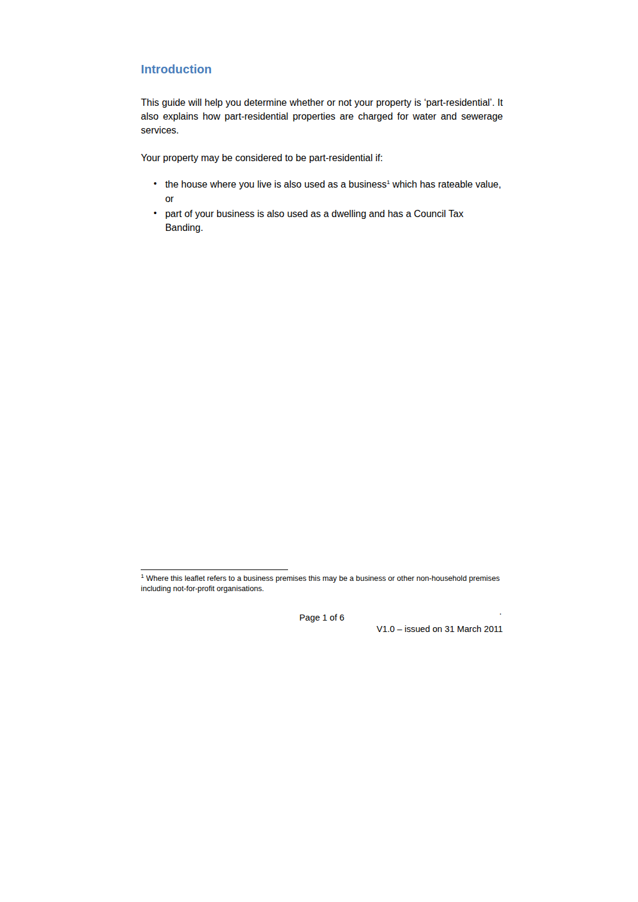Introduction
This guide will help you determine whether or not your property is ‘part-residential’. It also explains how part-residential properties are charged for water and sewerage services.
Your property may be considered to be part-residential if:
the house where you live is also used as a business1 which has rateable value, or
part of your business is also used as a dwelling and has a Council Tax Banding.
1 Where this leaflet refers to a business premises this may be a business or other non-household premises including not-for-profit organisations.
. Page 1 of 6 V1.0 – issued on 31 March 2011